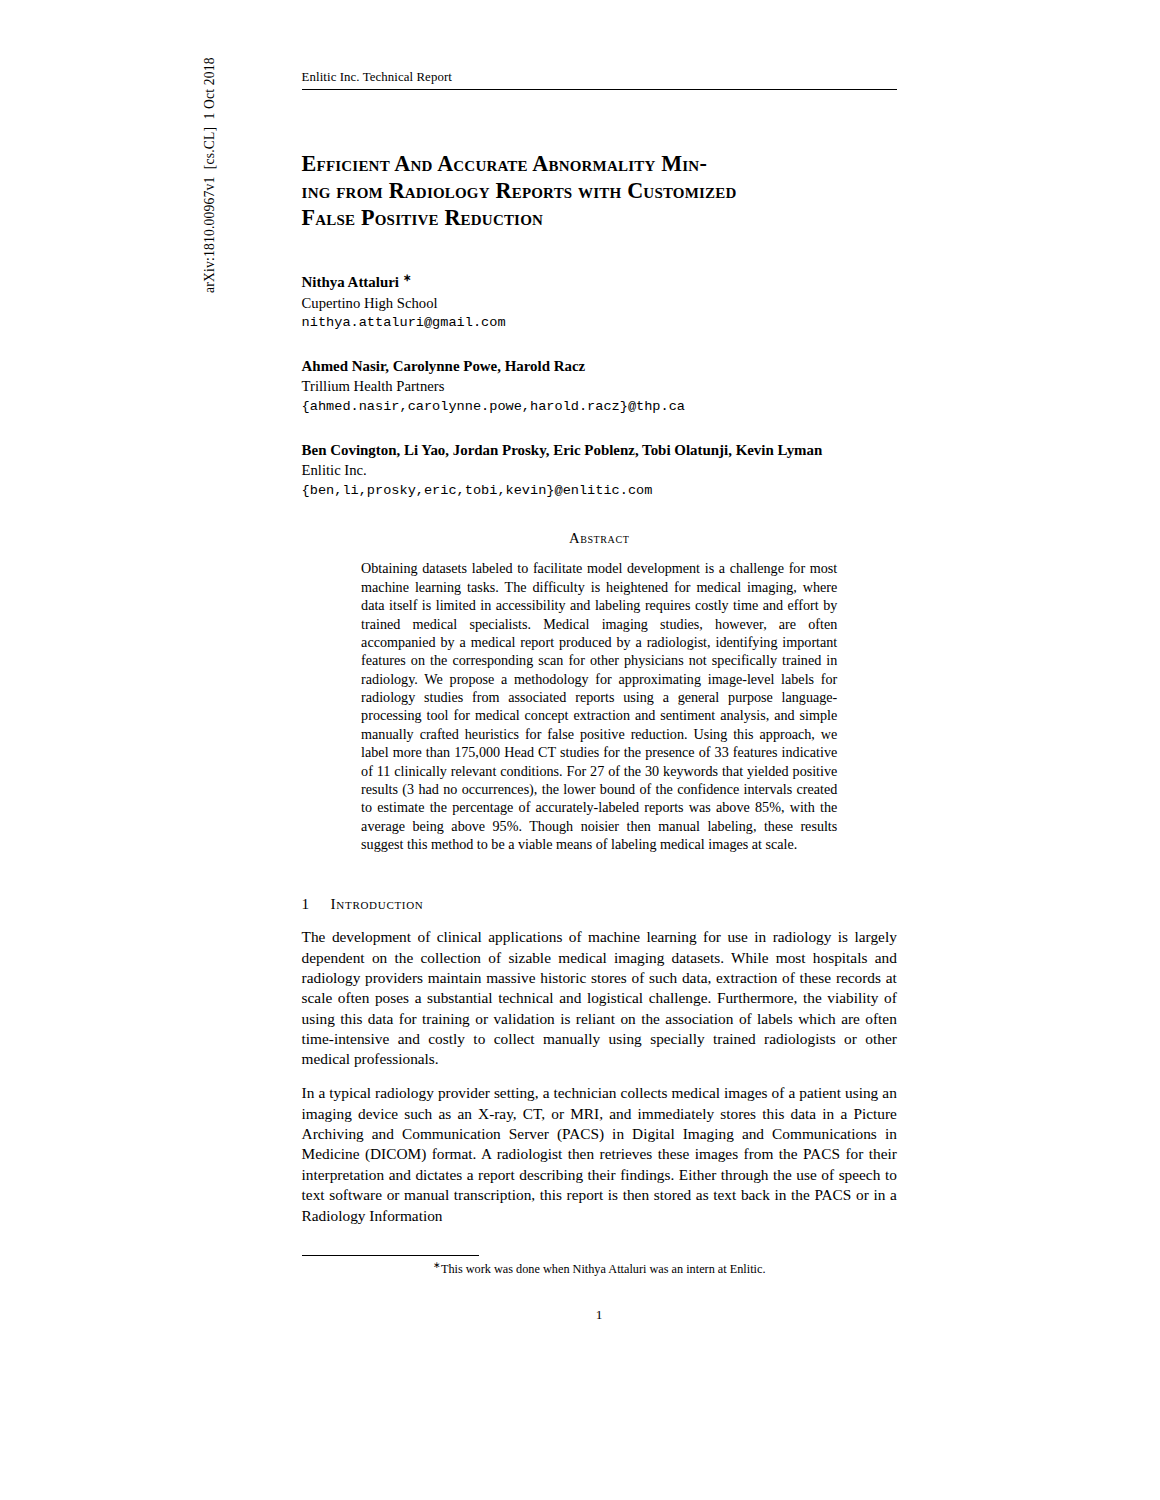arXiv:1810.00967v1 [cs.CL] 1 Oct 2018
Enlitic Inc. Technical Report
Efficient and Accurate Abnormality Min-
ing from Radiology Reports with Customized
False Positive Reduction
Nithya Attaluri ∗
Cupertino High School
nithya.attaluri@gmail.com
Ahmed Nasir, Carolynne Powe, Harold Racz
Trillium Health Partners
{ahmed.nasir,carolynne.powe,harold.racz}@thp.ca
Ben Covington, Li Yao, Jordan Prosky, Eric Poblenz, Tobi Olatunji, Kevin Lyman
Enlitic Inc.
{ben,li,prosky,eric,tobi,kevin}@enlitic.com
Abstract
Obtaining datasets labeled to facilitate model development is a challenge for most machine learning tasks. The difficulty is heightened for medical imaging, where data itself is limited in accessibility and labeling requires costly time and effort by trained medical specialists. Medical imaging studies, however, are often accompanied by a medical report produced by a radiologist, identifying important features on the corresponding scan for other physicians not specifically trained in radiology. We propose a methodology for approximating image-level labels for radiology studies from associated reports using a general purpose language-processing tool for medical concept extraction and sentiment analysis, and simple manually crafted heuristics for false positive reduction. Using this approach, we label more than 175,000 Head CT studies for the presence of 33 features indicative of 11 clinically relevant conditions. For 27 of the 30 keywords that yielded positive results (3 had no occurrences), the lower bound of the confidence intervals created to estimate the percentage of accurately-labeled reports was above 85%, with the average being above 95%. Though noisier then manual labeling, these results suggest this method to be a viable means of labeling medical images at scale.
1 Introduction
The development of clinical applications of machine learning for use in radiology is largely dependent on the collection of sizable medical imaging datasets. While most hospitals and radiology providers maintain massive historic stores of such data, extraction of these records at scale often poses a substantial technical and logistical challenge. Furthermore, the viability of using this data for training or validation is reliant on the association of labels which are often time-intensive and costly to collect manually using specially trained radiologists or other medical professionals.
In a typical radiology provider setting, a technician collects medical images of a patient using an imaging device such as an X-ray, CT, or MRI, and immediately stores this data in a Picture Archiving and Communication Server (PACS) in Digital Imaging and Communications in Medicine (DICOM) format. A radiologist then retrieves these images from the PACS for their interpretation and dictates a report describing their findings. Either through the use of speech to text software or manual transcription, this report is then stored as text back in the PACS or in a Radiology Information
∗This work was done when Nithya Attaluri was an intern at Enlitic.
1